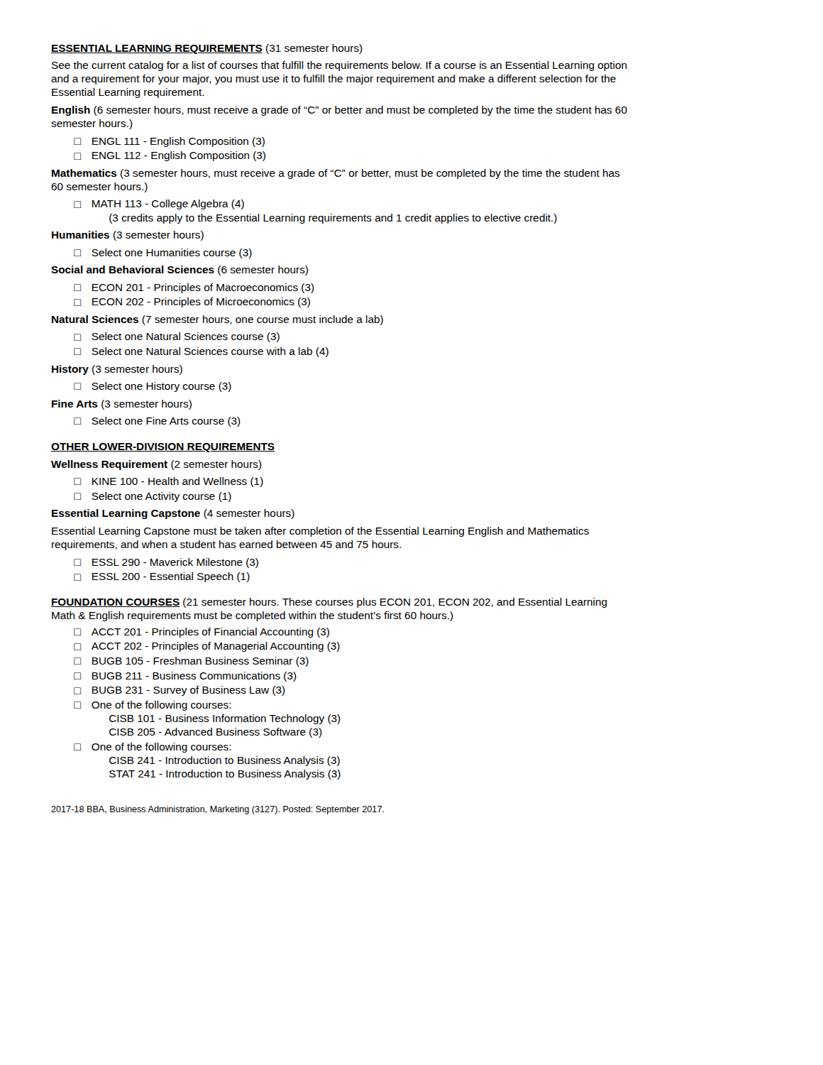ESSENTIAL LEARNING REQUIREMENTS (31 semester hours)
See the current catalog for a list of courses that fulfill the requirements below. If a course is an Essential Learning option and a requirement for your major, you must use it to fulfill the major requirement and make a different selection for the Essential Learning requirement.
English (6 semester hours, must receive a grade of “C” or better and must be completed by the time the student has 60 semester hours.)
ENGL 111 - English Composition (3)
ENGL 112 - English Composition (3)
Mathematics (3 semester hours, must receive a grade of “C” or better, must be completed by the time the student has 60 semester hours.)
MATH 113 - College Algebra (4) (3 credits apply to the Essential Learning requirements and 1 credit applies to elective credit.)
Humanities (3 semester hours)
Select one Humanities course (3)
Social and Behavioral Sciences (6 semester hours)
ECON 201 - Principles of Macroeconomics (3)
ECON 202 - Principles of Microeconomics (3)
Natural Sciences (7 semester hours, one course must include a lab)
Select one Natural Sciences course (3)
Select one Natural Sciences course with a lab (4)
History (3 semester hours)
Select one History course (3)
Fine Arts (3 semester hours)
Select one Fine Arts course (3)
OTHER LOWER-DIVISION REQUIREMENTS
Wellness Requirement (2 semester hours)
KINE 100 - Health and Wellness (1)
Select one Activity course (1)
Essential Learning Capstone (4 semester hours)
Essential Learning Capstone must be taken after completion of the Essential Learning English and Mathematics requirements, and when a student has earned between 45 and 75 hours.
ESSL 290 - Maverick Milestone (3)
ESSL 200 - Essential Speech (1)
FOUNDATION COURSES (21 semester hours. These courses plus ECON 201, ECON 202, and Essential Learning Math & English requirements must be completed within the student’s first 60 hours.)
ACCT 201 - Principles of Financial Accounting (3)
ACCT 202 - Principles of Managerial Accounting (3)
BUGB 105 - Freshman Business Seminar (3)
BUGB 211 - Business Communications (3)
BUGB 231 - Survey of Business Law (3)
One of the following courses: CISB 101 - Business Information Technology (3) CISB 205 - Advanced Business Software (3)
One of the following courses: CISB 241 - Introduction to Business Analysis (3) STAT 241 - Introduction to Business Analysis (3)
2017-18 BBA, Business Administration, Marketing (3127). Posted: September 2017.